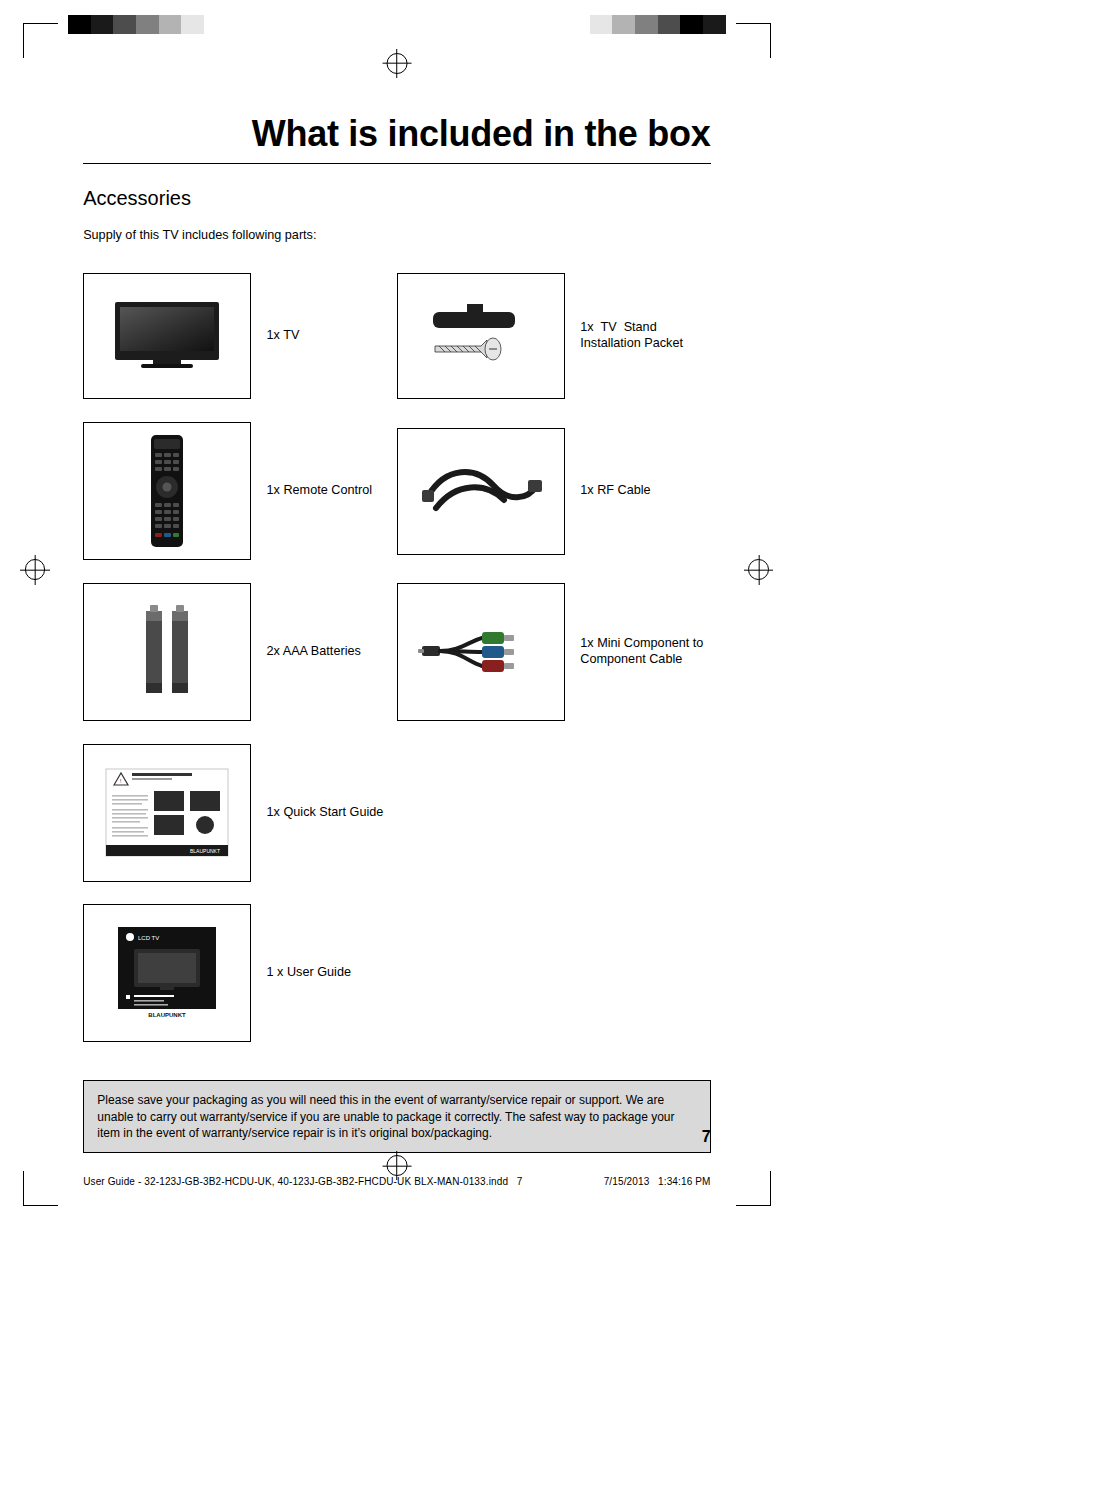What is included in the box
Accessories
Supply of this TV includes following parts:
1x TV
1x TV Stand Installation Packet
1x Remote Control
1x RF Cable
2x AAA Batteries
1x Mini Component to
Component Cable
! BLAUPUNKT
1x Quick Start Guide
LCD TV BLAUPUNKT
1 x User Guide
Please save your packaging as you will need this in the event of warranty/service repair or support. We are unable to carry out warranty/service if you are unable to package it correctly. The safest way to package your item in the event of warranty/service repair is in it’s original box/packaging.
7
User Guide - 32-123J-GB-3B2-HCDU-UK, 40-123J-GB-3B2-FHCDU-UK BLX-MAN-0133.indd 7
7/15/2013 1:34:16 PM